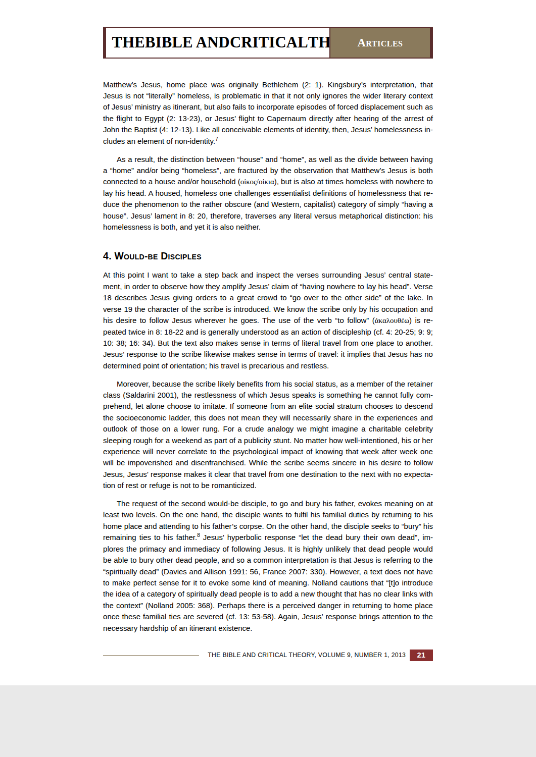THE BIBLE AND CRITICAL THEORY
Articles
Matthew’s Jesus, home place was originally Bethlehem (2: 1). Kingsbury’s interpretation, that Jesus is not “literally” homeless, is problematic in that it not only ignores the wider literary context of Jesus’ ministry as itinerant, but also fails to incorporate episodes of forced displacement such as the flight to Egypt (2: 13-23), or Jesus’ flight to Capernaum directly after hearing of the arrest of John the Baptist (4: 12-13). Like all conceivable elements of identity, then, Jesus’ homelessness includes an element of non-identity.7
As a result, the distinction between “house” and “home”, as well as the divide between having a “home” and/or being “homeless”, are fractured by the observation that Matthew’s Jesus is both connected to a house and/or household (οἰκος/οἰκια), but is also at times homeless with nowhere to lay his head. A housed, homeless one challenges essentialist definitions of homelessness that reduce the phenomenon to the rather obscure (and Western, capitalist) category of simply “having a house”. Jesus’ lament in 8: 20, therefore, traverses any literal versus metaphorical distinction: his homelessness is both, and yet it is also neither.
4. Would-be Disciples
At this point I want to take a step back and inspect the verses surrounding Jesus’ central statement, in order to observe how they amplify Jesus’ claim of “having nowhere to lay his head”. Verse 18 describes Jesus giving orders to a great crowd to “go over to the other side” of the lake. In verse 19 the character of the scribe is introduced. We know the scribe only by his occupation and his desire to follow Jesus wherever he goes. The use of the verb “to follow” (ἀκαλουθέω) is repeated twice in 8: 18-22 and is generally understood as an action of discipleship (cf. 4: 20-25; 9: 9; 10: 38; 16: 34). But the text also makes sense in terms of literal travel from one place to another. Jesus’ response to the scribe likewise makes sense in terms of travel: it implies that Jesus has no determined point of orientation; his travel is precarious and restless.
Moreover, because the scribe likely benefits from his social status, as a member of the retainer class (Saldarini 2001), the restlessness of which Jesus speaks is something he cannot fully comprehend, let alone choose to imitate. If someone from an elite social stratum chooses to descend the socioeconomic ladder, this does not mean they will necessarily share in the experiences and outlook of those on a lower rung. For a crude analogy we might imagine a charitable celebrity sleeping rough for a weekend as part of a publicity stunt. No matter how well-intentioned, his or her experience will never correlate to the psychological impact of knowing that week after week one will be impoverished and disenfranchised. While the scribe seems sincere in his desire to follow Jesus, Jesus’ response makes it clear that travel from one destination to the next with no expectation of rest or refuge is not to be romanticized.
The request of the second would-be disciple, to go and bury his father, evokes meaning on at least two levels. On the one hand, the disciple wants to fulfil his familial duties by returning to his home place and attending to his father’s corpse. On the other hand, the disciple seeks to “bury” his remaining ties to his father.8 Jesus’ hyperbolic response “let the dead bury their own dead”, implores the primacy and immediacy of following Jesus. It is highly unlikely that dead people would be able to bury other dead people, and so a common interpretation is that Jesus is referring to the “spiritually dead” (Davies and Allison 1991: 56, France 2007: 330). However, a text does not have to make perfect sense for it to evoke some kind of meaning. Nolland cautions that “[t]o introduce the idea of a category of spiritually dead people is to add a new thought that has no clear links with the context” (Nolland 2005: 368). Perhaps there is a perceived danger in returning to home place once these familial ties are severed (cf. 13: 53-58). Again, Jesus’ response brings attention to the necessary hardship of an itinerant existence.
THE BIBLE AND CRITICAL THEORY, VOLUME 9, NUMBER 1, 2013
21